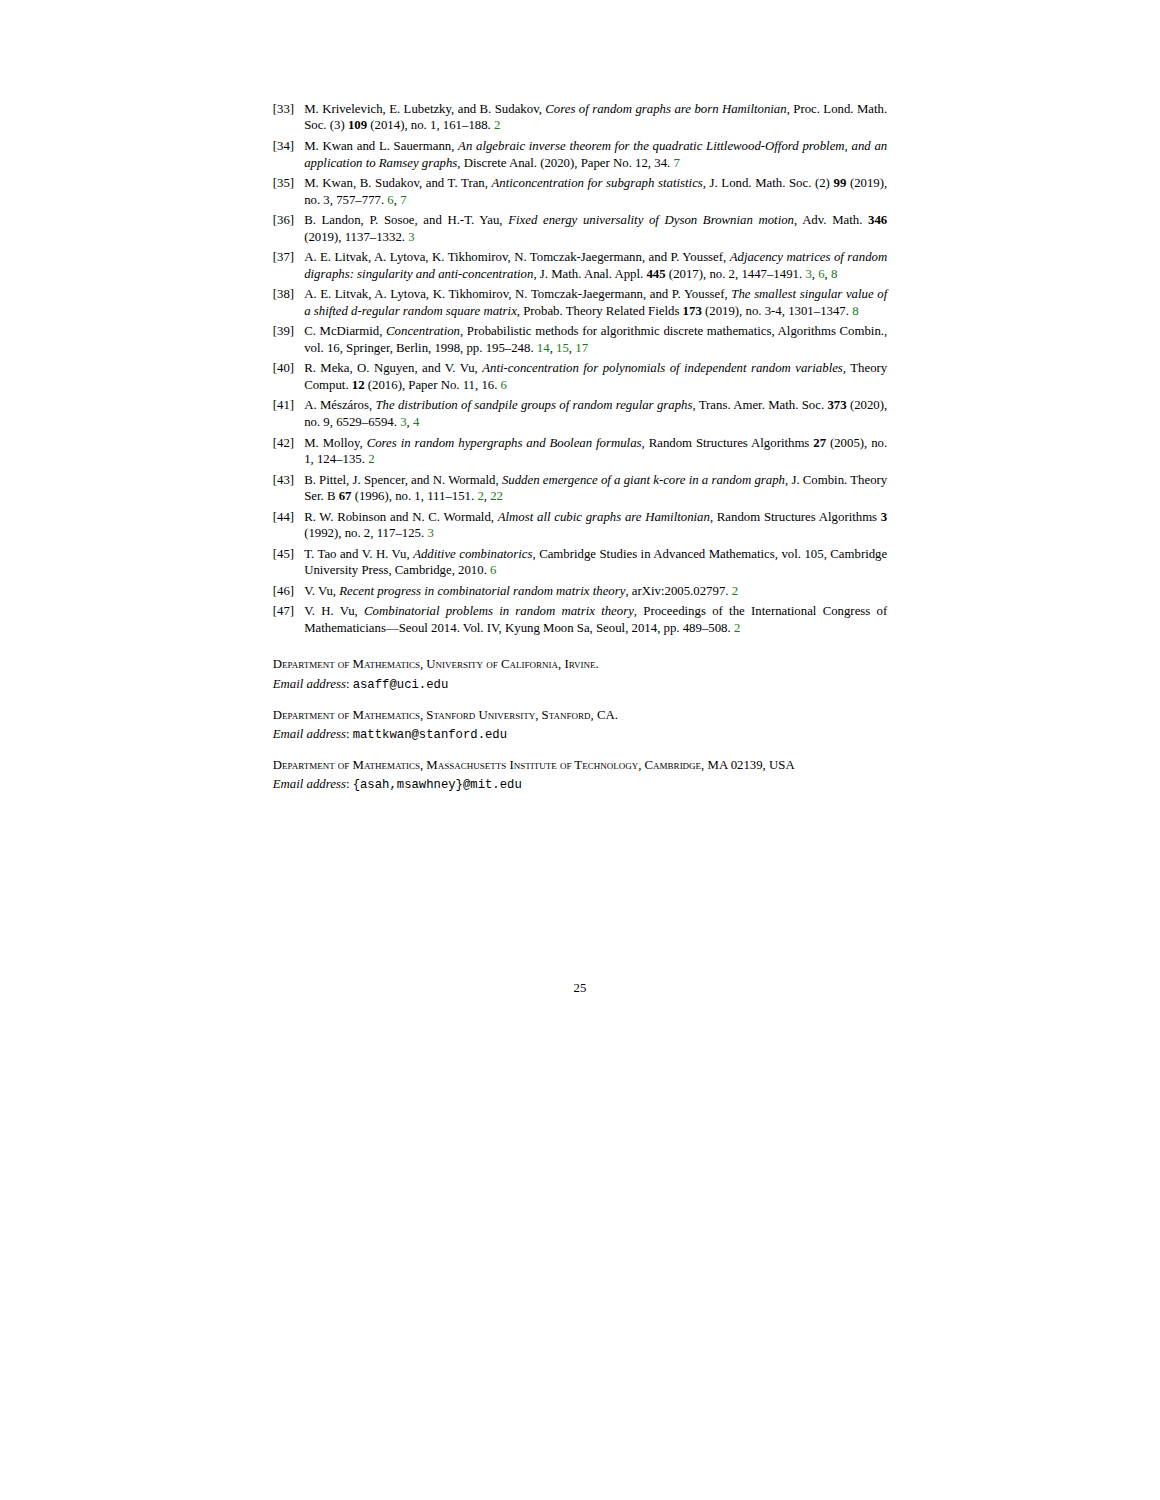[33] M. Krivelevich, E. Lubetzky, and B. Sudakov, Cores of random graphs are born Hamiltonian, Proc. Lond. Math. Soc. (3) 109 (2014), no. 1, 161–188. 2
[34] M. Kwan and L. Sauermann, An algebraic inverse theorem for the quadratic Littlewood-Offord problem, and an application to Ramsey graphs, Discrete Anal. (2020), Paper No. 12, 34. 7
[35] M. Kwan, B. Sudakov, and T. Tran, Anticoncentration for subgraph statistics, J. Lond. Math. Soc. (2) 99 (2019), no. 3, 757–777. 6, 7
[36] B. Landon, P. Sosoe, and H.-T. Yau, Fixed energy universality of Dyson Brownian motion, Adv. Math. 346 (2019), 1137–1332. 3
[37] A. E. Litvak, A. Lytova, K. Tikhomirov, N. Tomczak-Jaegermann, and P. Youssef, Adjacency matrices of random digraphs: singularity and anti-concentration, J. Math. Anal. Appl. 445 (2017), no. 2, 1447–1491. 3, 6, 8
[38] A. E. Litvak, A. Lytova, K. Tikhomirov, N. Tomczak-Jaegermann, and P. Youssef, The smallest singular value of a shifted d-regular random square matrix, Probab. Theory Related Fields 173 (2019), no. 3-4, 1301–1347. 8
[39] C. McDiarmid, Concentration, Probabilistic methods for algorithmic discrete mathematics, Algorithms Combin., vol. 16, Springer, Berlin, 1998, pp. 195–248. 14, 15, 17
[40] R. Meka, O. Nguyen, and V. Vu, Anti-concentration for polynomials of independent random variables, Theory Comput. 12 (2016), Paper No. 11, 16. 6
[41] A. Mészáros, The distribution of sandpile groups of random regular graphs, Trans. Amer. Math. Soc. 373 (2020), no. 9, 6529–6594. 3, 4
[42] M. Molloy, Cores in random hypergraphs and Boolean formulas, Random Structures Algorithms 27 (2005), no. 1, 124–135. 2
[43] B. Pittel, J. Spencer, and N. Wormald, Sudden emergence of a giant k-core in a random graph, J. Combin. Theory Ser. B 67 (1996), no. 1, 111–151. 2, 22
[44] R. W. Robinson and N. C. Wormald, Almost all cubic graphs are Hamiltonian, Random Structures Algorithms 3 (1992), no. 2, 117–125. 3
[45] T. Tao and V. H. Vu, Additive combinatorics, Cambridge Studies in Advanced Mathematics, vol. 105, Cambridge University Press, Cambridge, 2010. 6
[46] V. Vu, Recent progress in combinatorial random matrix theory, arXiv:2005.02797. 2
[47] V. H. Vu, Combinatorial problems in random matrix theory, Proceedings of the International Congress of Mathematicians—Seoul 2014. Vol. IV, Kyung Moon Sa, Seoul, 2014, pp. 489–508. 2
Department of Mathematics, University of California, Irvine.
Email address: asaff@uci.edu
Department of Mathematics, Stanford University, Stanford, CA.
Email address: mattkwan@stanford.edu
Department of Mathematics, Massachusetts Institute of Technology, Cambridge, MA 02139, USA
Email address: {asah,msawhney}@mit.edu
25